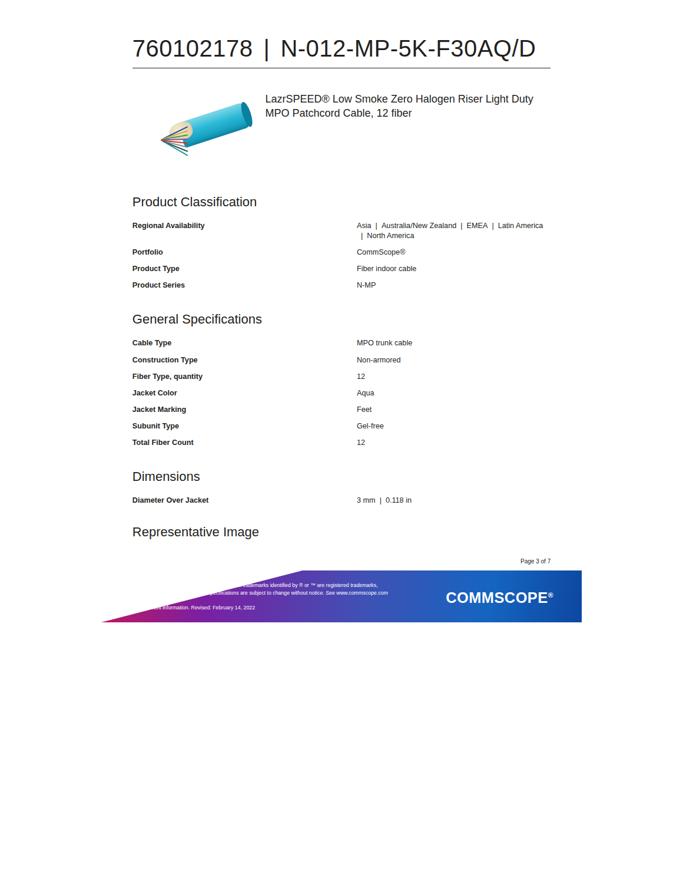760102178|N-012-MP-5K-F30AQ/D
LazrSPEED® Low Smoke Zero Halogen Riser Light Duty MPO Patchcord Cable, 12 fiber
Product Classification
| Regional Availability | Asia / Australia/New Zealand / EMEA / Latin America / North America |
| Portfolio | CommScope® |
| Product Type | Fiber indoor cable |
| Product Series | N-MP |
General Specifications
| Cable Type | MPO trunk cable |
| Construction Type | Non-armored |
| Fiber Type, quantity | 12 |
| Jacket Color | Aqua |
| Jacket Marking | Feet |
| Subunit Type | Gel-free |
| Total Fiber Count | 12 |
Dimensions
| Diameter Over Jacket | 3 mm / 0.118 in |
Representative Image
Page 3 of 7
©2022 CommScope, Inc. All rights reserved. All trademarks identified by ® or ™ are registered trademarks,
respectively, of CommScope. All specifications are subject to change without notice. See www.commscope.com for the
most current information. Revised: February 14, 2022
COMMSCOPE®